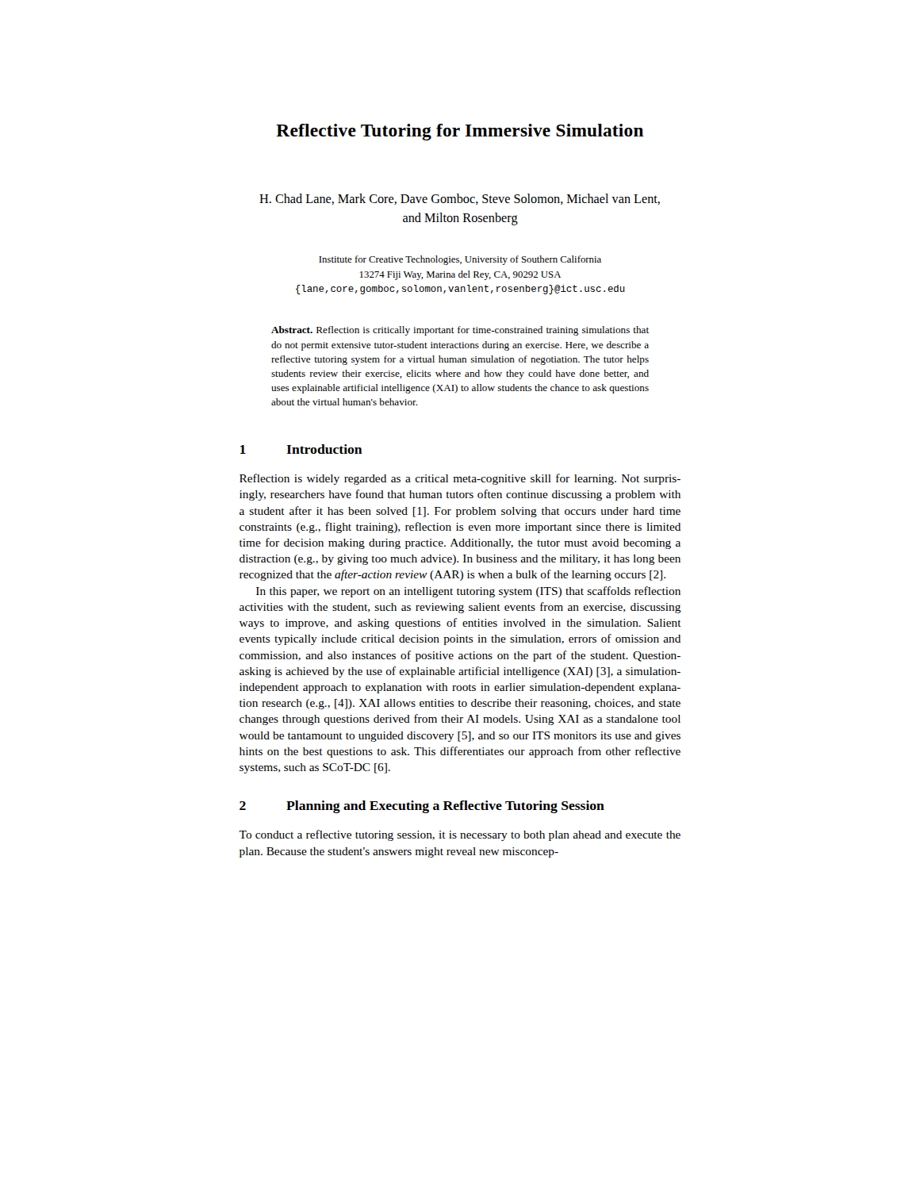Reflective Tutoring for Immersive Simulation
H. Chad Lane, Mark Core, Dave Gomboc, Steve Solomon, Michael van Lent,
and Milton Rosenberg
Institute for Creative Technologies, University of Southern California
13274 Fiji Way, Marina del Rey, CA, 90292 USA
{lane,core,gomboc,solomon,vanlent,rosenberg}@ict.usc.edu
Abstract. Reflection is critically important for time-constrained training simulations that do not permit extensive tutor-student interactions during an exercise. Here, we describe a reflective tutoring system for a virtual human simulation of negotiation. The tutor helps students review their exercise, elicits where and how they could have done better, and uses explainable artificial intelligence (XAI) to allow students the chance to ask questions about the virtual human's behavior.
1 Introduction
Reflection is widely regarded as a critical meta-cognitive skill for learning. Not surprisingly, researchers have found that human tutors often continue discussing a problem with a student after it has been solved [1]. For problem solving that occurs under hard time constraints (e.g., flight training), reflection is even more important since there is limited time for decision making during practice. Additionally, the tutor must avoid becoming a distraction (e.g., by giving too much advice). In business and the military, it has long been recognized that the after-action review (AAR) is when a bulk of the learning occurs [2].
In this paper, we report on an intelligent tutoring system (ITS) that scaffolds reflection activities with the student, such as reviewing salient events from an exercise, discussing ways to improve, and asking questions of entities involved in the simulation. Salient events typically include critical decision points in the simulation, errors of omission and commission, and also instances of positive actions on the part of the student. Question-asking is achieved by the use of explainable artificial intelligence (XAI) [3], a simulation-independent approach to explanation with roots in earlier simulation-dependent explanation research (e.g., [4]). XAI allows entities to describe their reasoning, choices, and state changes through questions derived from their AI models. Using XAI as a standalone tool would be tantamount to unguided discovery [5], and so our ITS monitors its use and gives hints on the best questions to ask. This differentiates our approach from other reflective systems, such as SCoT-DC [6].
2 Planning and Executing a Reflective Tutoring Session
To conduct a reflective tutoring session, it is necessary to both plan ahead and execute the plan. Because the student's answers might reveal new misconcep-